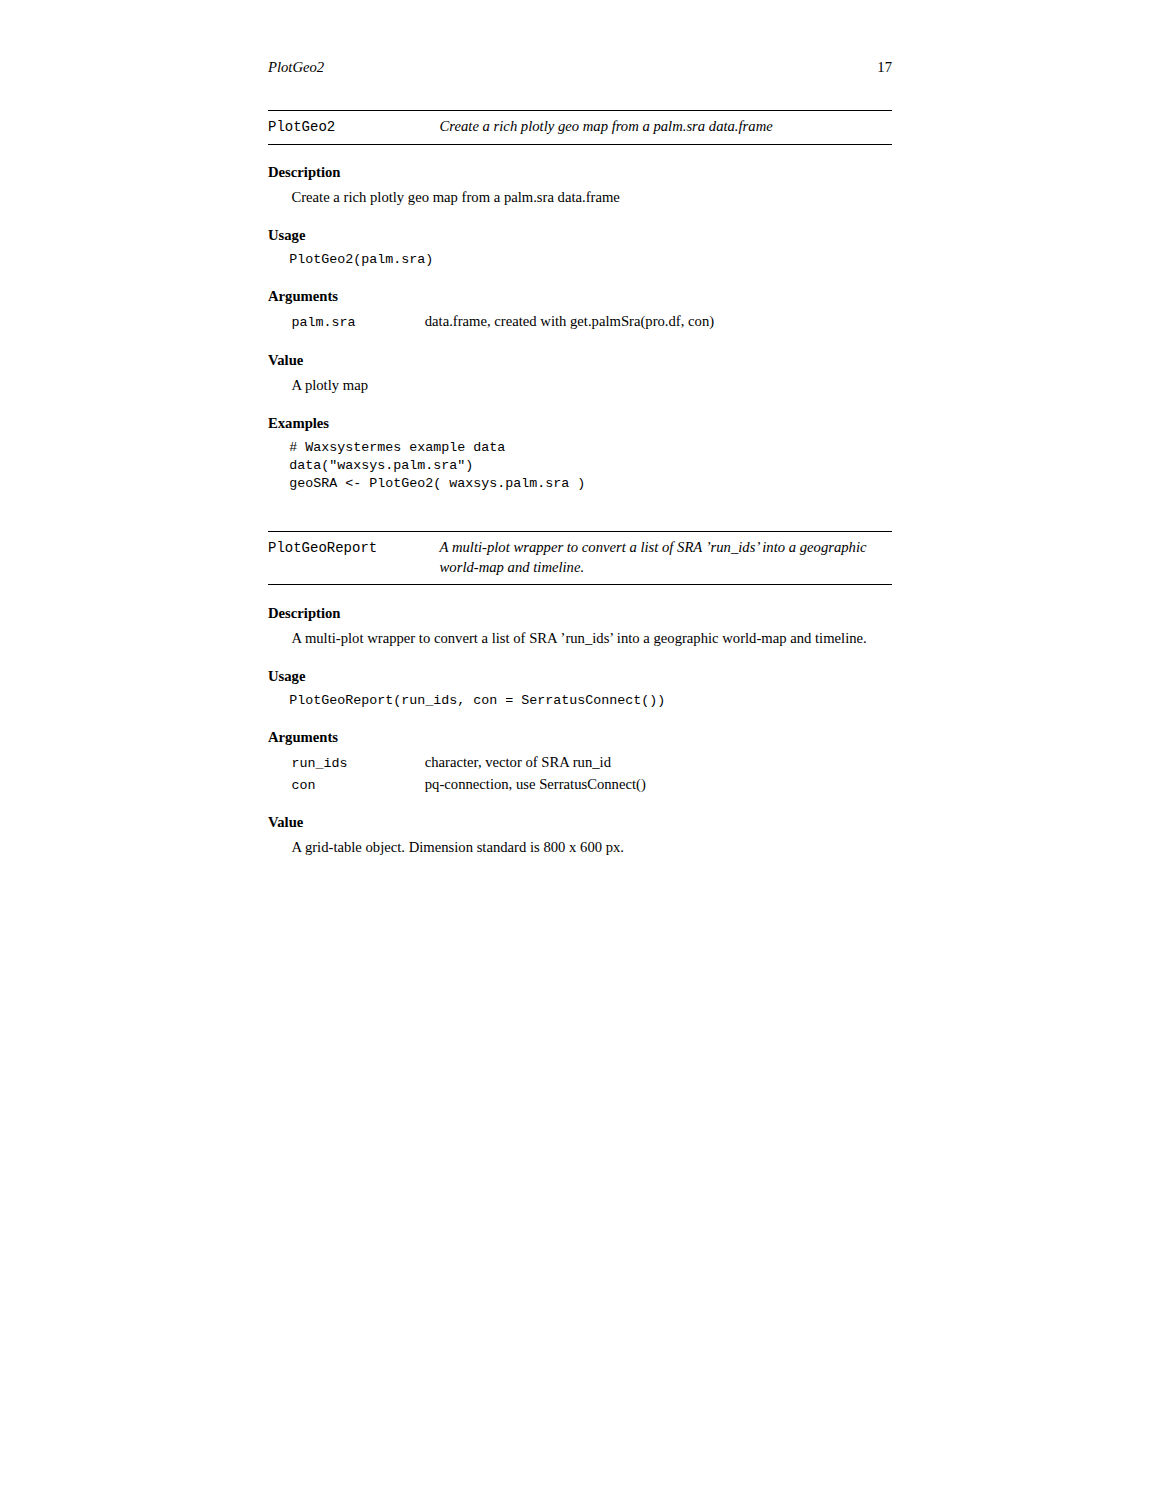PlotGeo2 17
PlotGeo2
Create a rich plotly geo map from a palm.sra data.frame
Description
Create a rich plotly geo map from a palm.sra data.frame
Usage
PlotGeo2(palm.sra)
Arguments
palm.sra
data.frame, created with get.palmSra(pro.df, con)
Value
A plotly map
Examples
# Waxsystermes example data
data("waxsys.palm.sra")
geoSRA <- PlotGeo2( waxsys.palm.sra )
PlotGeoReport
A multi-plot wrapper to convert a list of SRA ’run_ids’ into a geographic world-map and timeline.
Description
A multi-plot wrapper to convert a list of SRA ’run_ids’ into a geographic world-map and timeline.
Usage
PlotGeoReport(run_ids, con = SerratusConnect())
Arguments
run_ids
character, vector of SRA run_id
con
pq-connection, use SerratusConnect()
Value
A grid-table object. Dimension standard is 800 x 600 px.